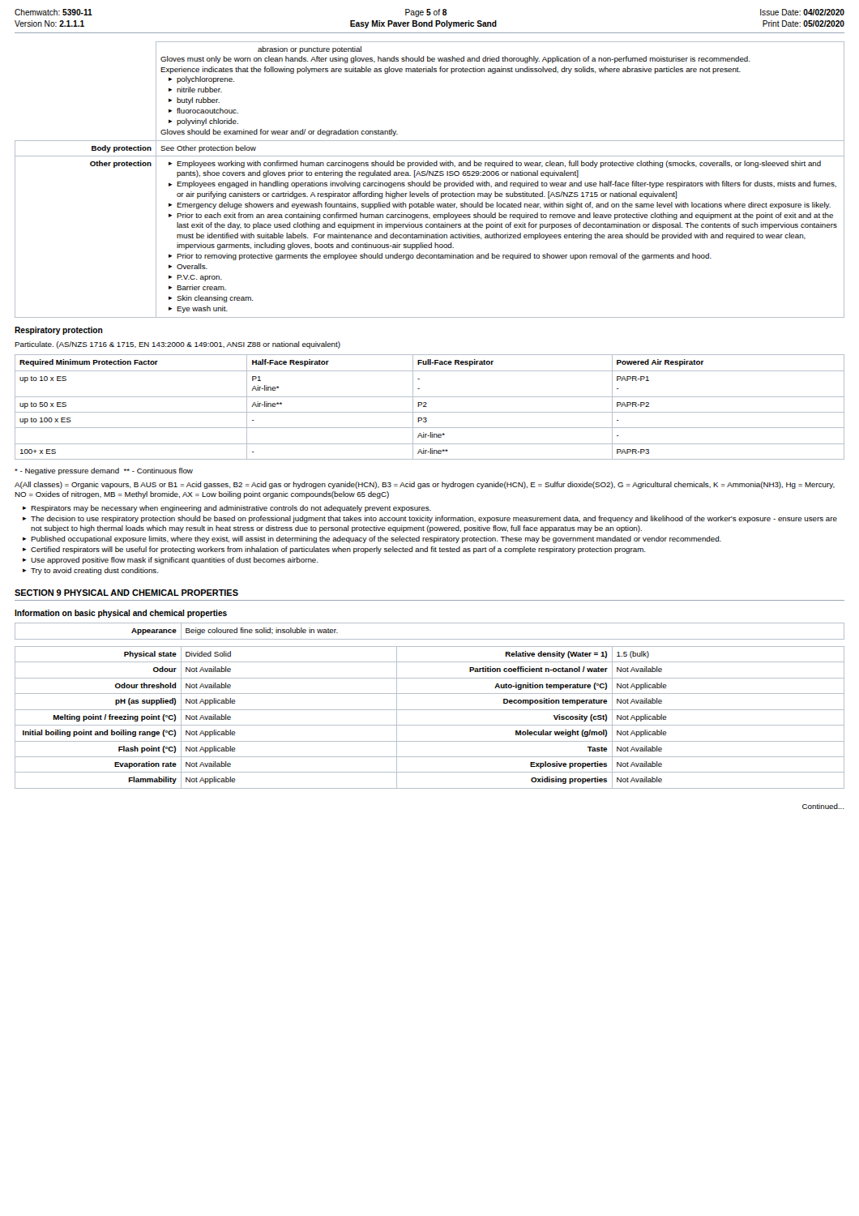Chemwatch: 5390-11
Page 5 of 8
Issue Date: 04/02/2020
Version No: 2.1.1.1
Easy Mix Paver Bond Polymeric Sand
Print Date: 05/02/2020
| | abrasion or puncture potential Gloves must only be worn on clean hands. After using gloves, hands should be washed and dried thoroughly. Application of a non-perfumed moisturiser is recommended. Experience indicates that the following polymers are suitable as glove materials for protection against undissolved, dry solids, where abrasive particles are not present. polychloroprene. nitrile rubber. butyl rubber. fluorocaoutchouc. polyvinyl chloride. Gloves should be examined for wear and/ or degradation constantly. |
| Body protection | See Other protection below |
| Other protection | Employees working with confirmed human carcinogens should be provided with, and be required to wear, clean, full body protective clothing (smocks, coveralls, or long-sleeved shirt and pants), shoe covers and gloves prior to entering the regulated area. [AS/NZS ISO 6529:2006 or national equivalent] Employees engaged in handling operations involving carcinogens should be provided with, and required to wear and use half-face filter-type respirators with filters for dusts, mists and fumes, or air purifying canisters or cartridges. A respirator affording higher levels of protection may be substituted. [AS/NZS 1715 or national equivalent] Emergency deluge showers and eyewash fountains, supplied with potable water, should be located near, within sight of, and on the same level with locations where direct exposure is likely. Prior to each exit from an area containing confirmed human carcinogens, employees should be required to remove and leave protective clothing and equipment at the point of exit and at the last exit of the day, to place used clothing and equipment in impervious containers at the point of exit for purposes of decontamination or disposal. The contents of such impervious containers must be identified with suitable labels. For maintenance and decontamination activities, authorized employees entering the area should be provided with and required to wear clean, impervious garments, including gloves, boots and continuous-air supplied hood. Prior to removing protective garments the employee should undergo decontamination and be required to shower upon removal of the garments and hood. Overalls. P.V.C. apron. Barrier cream. Skin cleansing cream. Eye wash unit. |
Respiratory protection
Particulate. (AS/NZS 1716 & 1715, EN 143:2000 & 149:001, ANSI Z88 or national equivalent)
| Required Minimum Protection Factor | Half-Face Respirator | Full-Face Respirator | Powered Air Respirator |
| --- | --- | --- | --- |
| up to 10 x ES | P1 Air-line* | - - | PAPR-P1 - |
| up to 50 x ES | Air-line** | P2 | PAPR-P2 |
| up to 100 x ES | - | P3 | - |
| | | Air-line* | - |
| 100+ x ES | - | Air-line** | PAPR-P3 |
* - Negative pressure demand ** - Continuous flow
A(All classes) = Organic vapours, B AUS or B1 = Acid gasses, B2 = Acid gas or hydrogen cyanide(HCN), B3 = Acid gas or hydrogen cyanide(HCN), E = Sulfur dioxide(SO2), G = Agricultural chemicals, K = Ammonia(NH3), Hg = Mercury, NO = Oxides of nitrogen, MB = Methyl bromide, AX = Low boiling point organic compounds(below 65 degC)
Respirators may be necessary when engineering and administrative controls do not adequately prevent exposures.
The decision to use respiratory protection should be based on professional judgment that takes into account toxicity information, exposure measurement data, and frequency and likelihood of the worker's exposure - ensure users are not subject to high thermal loads which may result in heat stress or distress due to personal protective equipment (powered, positive flow, full face apparatus may be an option).
Published occupational exposure limits, where they exist, will assist in determining the adequacy of the selected respiratory protection. These may be government mandated or vendor recommended.
Certified respirators will be useful for protecting workers from inhalation of particulates when properly selected and fit tested as part of a complete respiratory protection program.
Use approved positive flow mask if significant quantities of dust becomes airborne.
Try to avoid creating dust conditions.
SECTION 9 PHYSICAL AND CHEMICAL PROPERTIES
Information on basic physical and chemical properties
| Appearance | Beige coloured fine solid; insoluble in water. |
| Physical state | Divided Solid | Relative density (Water = 1) | 1.5 (bulk) |
| Odour | Not Available | Partition coefficient n-octanol / water | Not Available |
| Odour threshold | Not Available | Auto-ignition temperature (°C) | Not Applicable |
| pH (as supplied) | Not Applicable | Decomposition temperature | Not Available |
| Melting point / freezing point (°C) | Not Available | Viscosity (cSt) | Not Applicable |
| Initial boiling point and boiling range (°C) | Not Applicable | Molecular weight (g/mol) | Not Applicable |
| Flash point (°C) | Not Applicable | Taste | Not Available |
| Evaporation rate | Not Available | Explosive properties | Not Available |
| Flammability | Not Applicable | Oxidising properties | Not Available |
Continued...